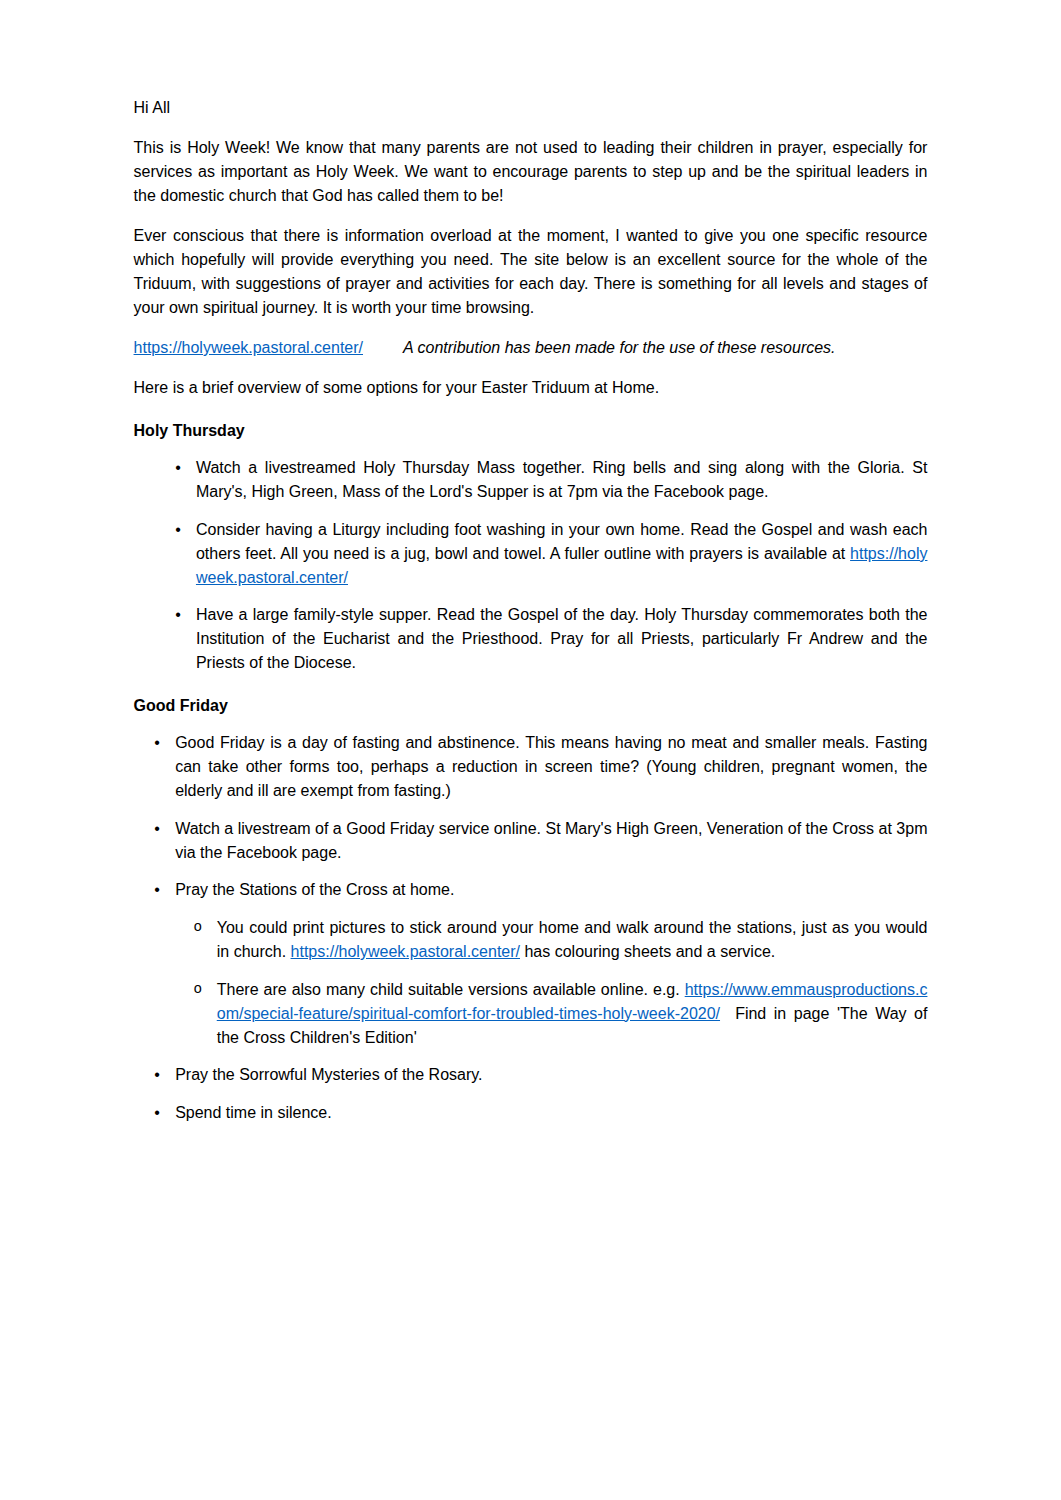Hi All
This is Holy Week! We know that many parents are not used to leading their children in prayer, especially for services as important as Holy Week. We want to encourage parents to step up and be the spiritual leaders in the domestic church that God has called them to be!
Ever conscious that there is information overload at the moment, I wanted to give you one specific resource which hopefully will provide everything you need. The site below is an excellent source for the whole of the Triduum, with suggestions of prayer and activities for each day. There is something for all levels and stages of your own spiritual journey. It is worth your time browsing.
https://holyweek.pastoral.center/A contribution has been made for the use of these resources.
Here is a brief overview of some options for your Easter Triduum at Home.
Holy Thursday
Watch a livestreamed Holy Thursday Mass together. Ring bells and sing along with the Gloria. St Mary's, High Green, Mass of the Lord's Supper is at 7pm via the Facebook page.
Consider having a Liturgy including foot washing in your own home. Read the Gospel and wash each others feet. All you need is a jug, bowl and towel. A fuller outline with prayers is available at https://holyweek.pastoral.center/
Have a large family-style supper. Read the Gospel of the day. Holy Thursday commemorates both the Institution of the Eucharist and the Priesthood. Pray for all Priests, particularly Fr Andrew and the Priests of the Diocese.
Good Friday
Good Friday is a day of fasting and abstinence. This means having no meat and smaller meals. Fasting can take other forms too, perhaps a reduction in screen time? (Young children, pregnant women, the elderly and ill are exempt from fasting.)
Watch a livestream of a Good Friday service online. St Mary's High Green, Veneration of the Cross at 3pm via the Facebook page.
Pray the Stations of the Cross at home.
You could print pictures to stick around your home and walk around the stations, just as you would in church. https://holyweek.pastoral.center/ has colouring sheets and a service.
There are also many child suitable versions available online. e.g. https://www.emmausproductions.com/special-feature/spiritual-comfort-for-troubled-times-holy-week-2020/ Find in page 'The Way of the Cross Children's Edition'
Pray the Sorrowful Mysteries of the Rosary.
Spend time in silence.